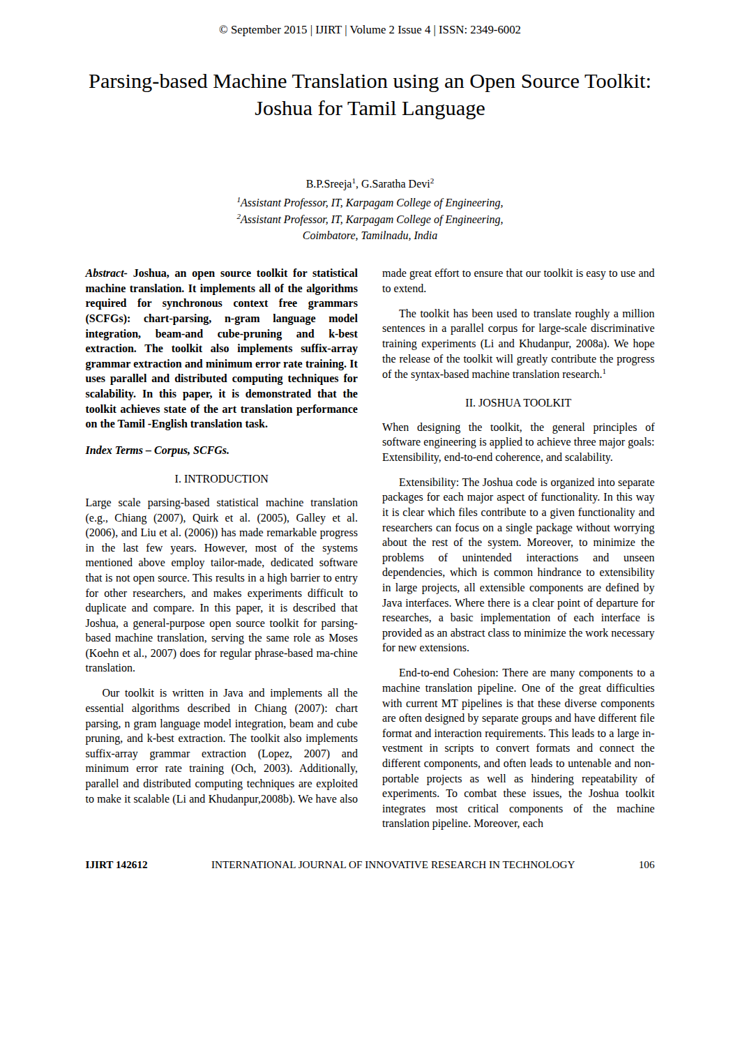© September 2015 | IJIRT | Volume 2 Issue 4 | ISSN: 2349-6002
Parsing-based Machine Translation using an Open Source Toolkit: Joshua for Tamil Language
B.P.Sreeja1, G.Saratha Devi2
1Assistant Professor, IT, Karpagam College of Engineering,
2Assistant Professor, IT, Karpagam College of Engineering,
Coimbatore, Tamilnadu, India
Abstract- Joshua, an open source toolkit for statistical machine translation. It implements all of the algorithms required for synchronous context free grammars (SCFGs): chart-parsing, n-gram language model integration, beam-and cube-pruning and k-best extraction. The toolkit also implements suffix-array grammar extraction and minimum error rate training. It uses parallel and distributed computing techniques for scalability. In this paper, it is demonstrated that the toolkit achieves state of the art translation performance on the Tamil -English translation task.
Index Terms – Corpus, SCFGs.
I. INTRODUCTION
Large scale parsing-based statistical machine translation (e.g., Chiang (2007), Quirk et al. (2005), Galley et al. (2006), and Liu et al. (2006)) has made remarkable progress in the last few years. However, most of the systems mentioned above employ tailor-made, dedicated software that is not open source. This results in a high barrier to entry for other researchers, and makes experiments difficult to duplicate and compare. In this paper, it is described that Joshua, a general-purpose open source toolkit for parsing-based machine translation, serving the same role as Moses (Koehn et al., 2007) does for regular phrase-based ma-chine translation.
Our toolkit is written in Java and implements all the essential algorithms described in Chiang (2007): chart parsing, n gram language model integration, beam and cube pruning, and k-best extraction. The toolkit also implements suffix-array grammar extraction (Lopez, 2007) and minimum error rate training (Och, 2003). Additionally, parallel and distributed computing techniques are exploited to make it scalable (Li and Khudanpur,2008b). We have also made great effort to ensure that our toolkit is easy to use and to extend.
The toolkit has been used to translate roughly a million sentences in a parallel corpus for large-scale discriminative training experiments (Li and Khudanpur, 2008a). We hope the release of the toolkit will greatly contribute the progress of the syntax-based machine translation research.1
II. JOSHUA TOOLKIT
When designing the toolkit, the general principles of software engineering is applied to achieve three major goals: Extensibility, end-to-end coherence, and scalability.
Extensibility: The Joshua code is organized into separate packages for each major aspect of functionality. In this way it is clear which files contribute to a given functionality and researchers can focus on a single package without worrying about the rest of the system. Moreover, to minimize the problems of unintended interactions and unseen dependencies, which is common hindrance to extensibility in large projects, all extensible components are defined by Java interfaces. Where there is a clear point of departure for researches, a basic implementation of each interface is provided as an abstract class to minimize the work necessary for new extensions.
End-to-end Cohesion: There are many components to a machine translation pipeline. One of the great difficulties with current MT pipelines is that these diverse components are often designed by separate groups and have different file format and interaction requirements. This leads to a large in-vestment in scripts to convert formats and connect the different components, and often leads to untenable and non-portable projects as well as hindering repeatability of experiments. To combat these issues, the Joshua toolkit integrates most critical components of the machine translation pipeline. Moreover, each
IJIRT 142612 INTERNATIONAL JOURNAL OF INNOVATIVE RESEARCH IN TECHNOLOGY 106